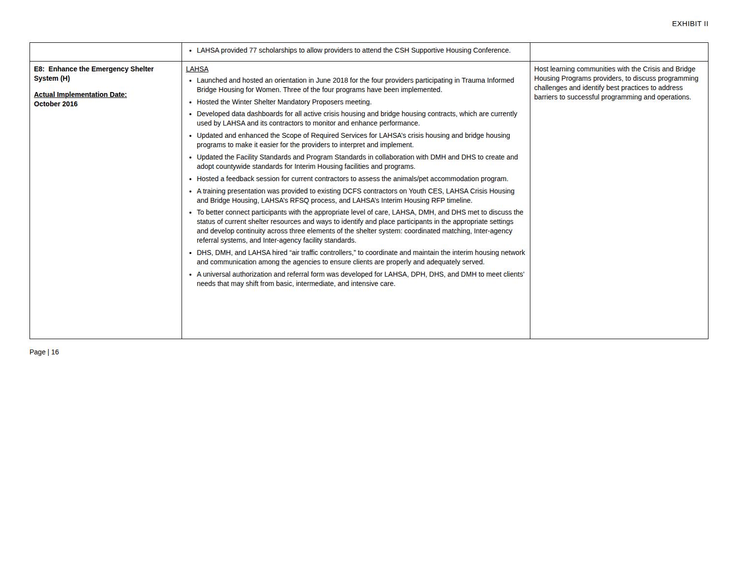EXHIBIT II
| | LAHSA provided 77 scholarships to allow providers to attend the CSH Supportive Housing Conference. | |
| E8: Enhance the Emergency Shelter System (H) Actual Implementation Date: October 2016 | LAHSA Launched and hosted an orientation in June 2018 for the four providers participating in Trauma Informed Bridge Housing for Women. Three of the four programs have been implemented. Hosted the Winter Shelter Mandatory Proposers meeting. Developed data dashboards for all active crisis housing and bridge housing contracts, which are currently used by LAHSA and its contractors to monitor and enhance performance. Updated and enhanced the Scope of Required Services for LAHSA’s crisis housing and bridge housing programs to make it easier for the providers to interpret and implement. Updated the Facility Standards and Program Standards in collaboration with DMH and DHS to create and adopt countywide standards for Interim Housing facilities and programs. Hosted a feedback session for current contractors to assess the animals/pet accommodation program. A training presentation was provided to existing DCFS contractors on Youth CES, LAHSA Crisis Housing and Bridge Housing, LAHSA’s RFSQ process, and LAHSA’s Interim Housing RFP timeline. To better connect participants with the appropriate level of care, LAHSA, DMH, and DHS met to discuss the status of current shelter resources and ways to identify and place participants in the appropriate settings and develop continuity across three elements of the shelter system: coordinated matching, Inter-agency referral systems, and Inter-agency facility standards. DHS, DMH, and LAHSA hired “air traffic controllers,” to coordinate and maintain the interim housing network and communication among the agencies to ensure clients are properly and adequately served. A universal authorization and referral form was developed for LAHSA, DPH, DHS, and DMH to meet clients’ needs that may shift from basic, intermediate, and intensive care. | Host learning communities with the Crisis and Bridge Housing Programs providers, to discuss programming challenges and identify best practices to address barriers to successful programming and operations. |
Page | 16